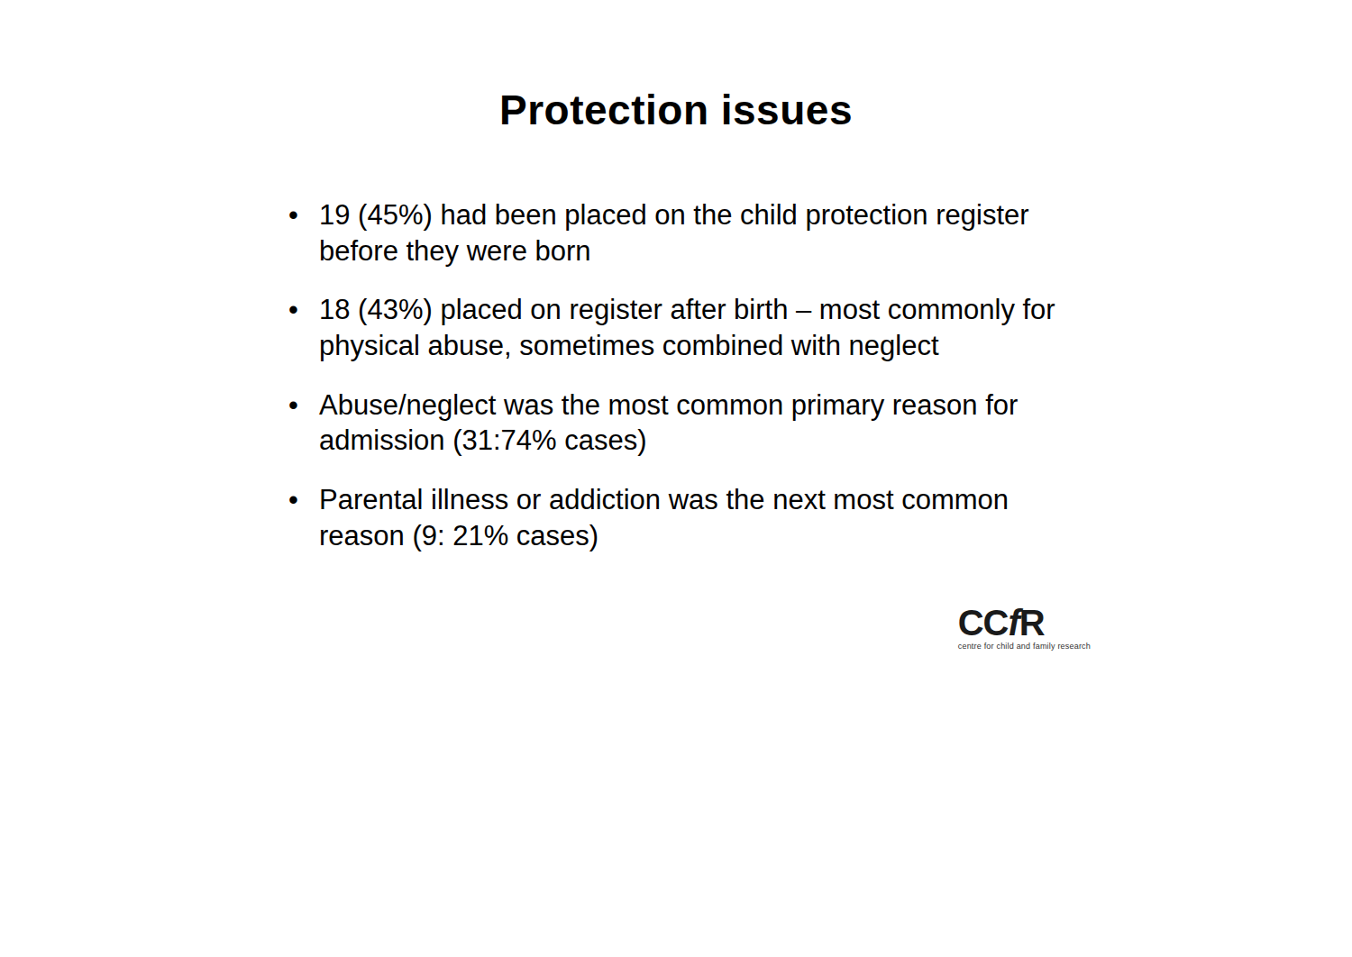Protection issues
19 (45%) had been placed on the child protection register before they were born
18 (43%) placed on register after birth – most commonly for physical abuse, sometimes combined with neglect
Abuse/neglect was the most common primary reason for admission (31:74% cases)
Parental illness or addiction was the next most common reason (9: 21% cases)
CCf R
centre for child and family research